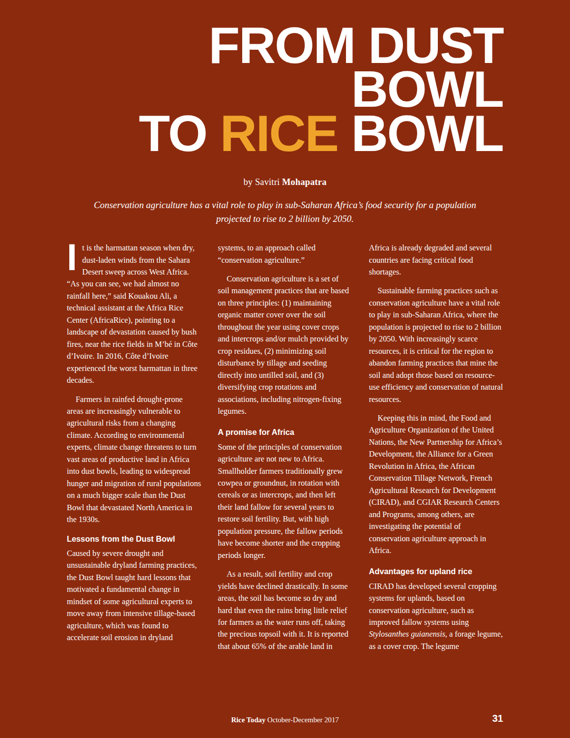From Dust Bowl to Rice Bowl
by Savitri Mohapatra
Conservation agriculture has a vital role to play in sub-Saharan Africa’s food security for a population projected to rise to 2 billion by 2050.
It is the harmattan season when dry, dust-laden winds from the Sahara Desert sweep across West Africa. “As you can see, we had almost no rainfall here,” said Kouakou Ali, a technical assistant at the Africa Rice Center (AfricaRice), pointing to a landscape of devastation caused by bush fires, near the rice fields in M’bé in Côte d’Ivoire. In 2016, Côte d’Ivoire experienced the worst harmattan in three decades.
Farmers in rainfed drought-prone areas are increasingly vulnerable to agricultural risks from a changing climate. According to environmental experts, climate change threatens to turn vast areas of productive land in Africa into dust bowls, leading to widespread hunger and migration of rural populations on a much bigger scale than the Dust Bowl that devastated North America in the 1930s.
Lessons from the Dust Bowl
Caused by severe drought and unsustainable dryland farming practices, the Dust Bowl taught hard lessons that motivated a fundamental change in mindset of some agricultural experts to move away from intensive tillage-based agriculture, which was found to accelerate soil erosion in dryland systems, to an approach called “conservation agriculture.”
Conservation agriculture is a set of soil management practices that are based on three principles: (1) maintaining organic matter cover over the soil throughout the year using cover crops and intercrops and/or mulch provided by crop residues, (2) minimizing soil disturbance by tillage and seeding directly into untilled soil, and (3) diversifying crop rotations and associations, including nitrogen-fixing legumes.
A promise for Africa
Some of the principles of conservation agriculture are not new to Africa. Smallholder farmers traditionally grew cowpea or groundnut, in rotation with cereals or as intercrops, and then left their land fallow for several years to restore soil fertility. But, with high population pressure, the fallow periods have become shorter and the cropping periods longer.
As a result, soil fertility and crop yields have declined drastically. In some areas, the soil has become so dry and hard that even the rains bring little relief for farmers as the water runs off, taking the precious topsoil with it. It is reported that about 65% of the arable land in Africa is already degraded and several countries are facing critical food shortages.
Sustainable farming practices such as conservation agriculture have a vital role to play in sub-Saharan Africa, where the population is projected to rise to 2 billion by 2050. With increasingly scarce resources, it is critical for the region to abandon farming practices that mine the soil and adopt those based on resource-use efficiency and conservation of natural resources.
Keeping this in mind, the Food and Agriculture Organization of the United Nations, the New Partnership for Africa’s Development, the Alliance for a Green Revolution in Africa, the African Conservation Tillage Network, French Agricultural Research for Development (CIRAD), and CGIAR Research Centers and Programs, among others, are investigating the potential of conservation agriculture approach in Africa.
Advantages for upland rice
CIRAD has developed several cropping systems for uplands, based on conservation agriculture, such as improved fallow systems using Stylosanthes guianensis, a forage legume, as a cover crop. The legume
Rice Today October-December 2017 31